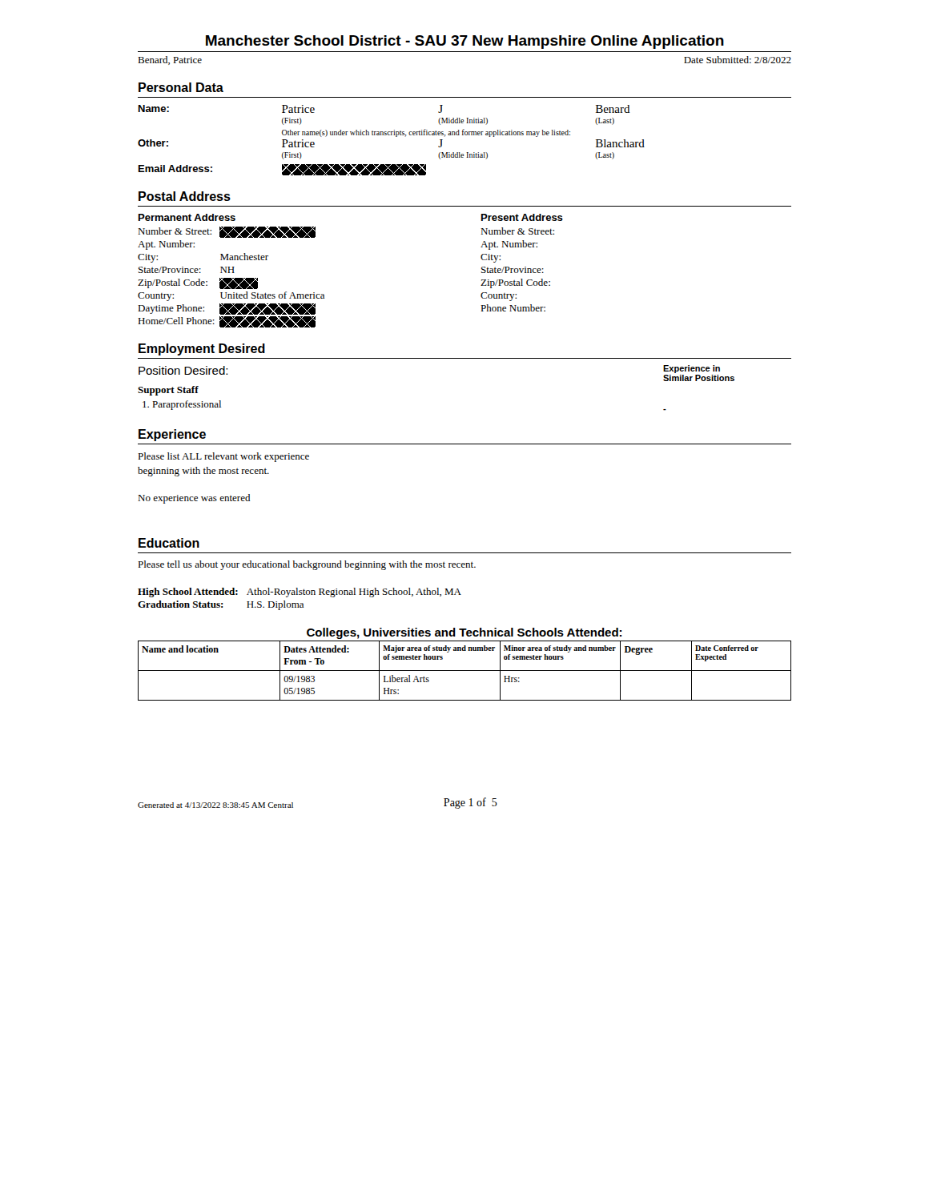Manchester School District - SAU 37 New Hampshire Online Application
Benard, Patrice
Date Submitted: 2/8/2022
Personal Data
| Name: | Patrice | J | Benard |
| | (First) | (Middle Initial) | (Last) |
| | Other name(s) under which transcripts, certificates, and former applications may be listed: |
| Other: | Patrice | J | Blanchard |
| | (First) | (Middle Initial) | (Last) |
| Email Address: | |
Postal Address
Permanent Address
| Number & Street: | |
| Apt. Number: | |
| City: | Manchester |
| State/Province: | NH |
| Zip/Postal Code: | |
| Country: | United States of America |
| Daytime Phone: | |
| Home/Cell Phone: | |
Present Address
| Number & Street: | |
| Apt. Number: | |
| City: | |
| State/Province: | |
| Zip/Postal Code: | |
| Country: | |
| Phone Number: | |
Employment Desired
Position Desired:
Support Staff
Paraprofessional
Experience in
Similar Positions
-
Experience
Please list ALL relevant work experience
beginning with the most recent.
No experience was entered
Education
Please tell us about your educational background beginning with the most recent.
| High School Attended: | Athol-Royalston Regional High School, Athol, MA |
| Graduation Status: | H.S. Diploma |
Colleges, Universities and Technical Schools Attended:
| Name and location | Dates Attended: From - To | Major area of study and number of semester hours | Minor area of study and number of semester hours | Degree | Date Conferred or Expected |
| --- | --- | --- | --- | --- | --- |
| | 09/1983 05/1985 | Liberal Arts Hrs: | Hrs: | | |
Generated at 4/13/2022 8:38:45 AM Central
Page 1 of 5